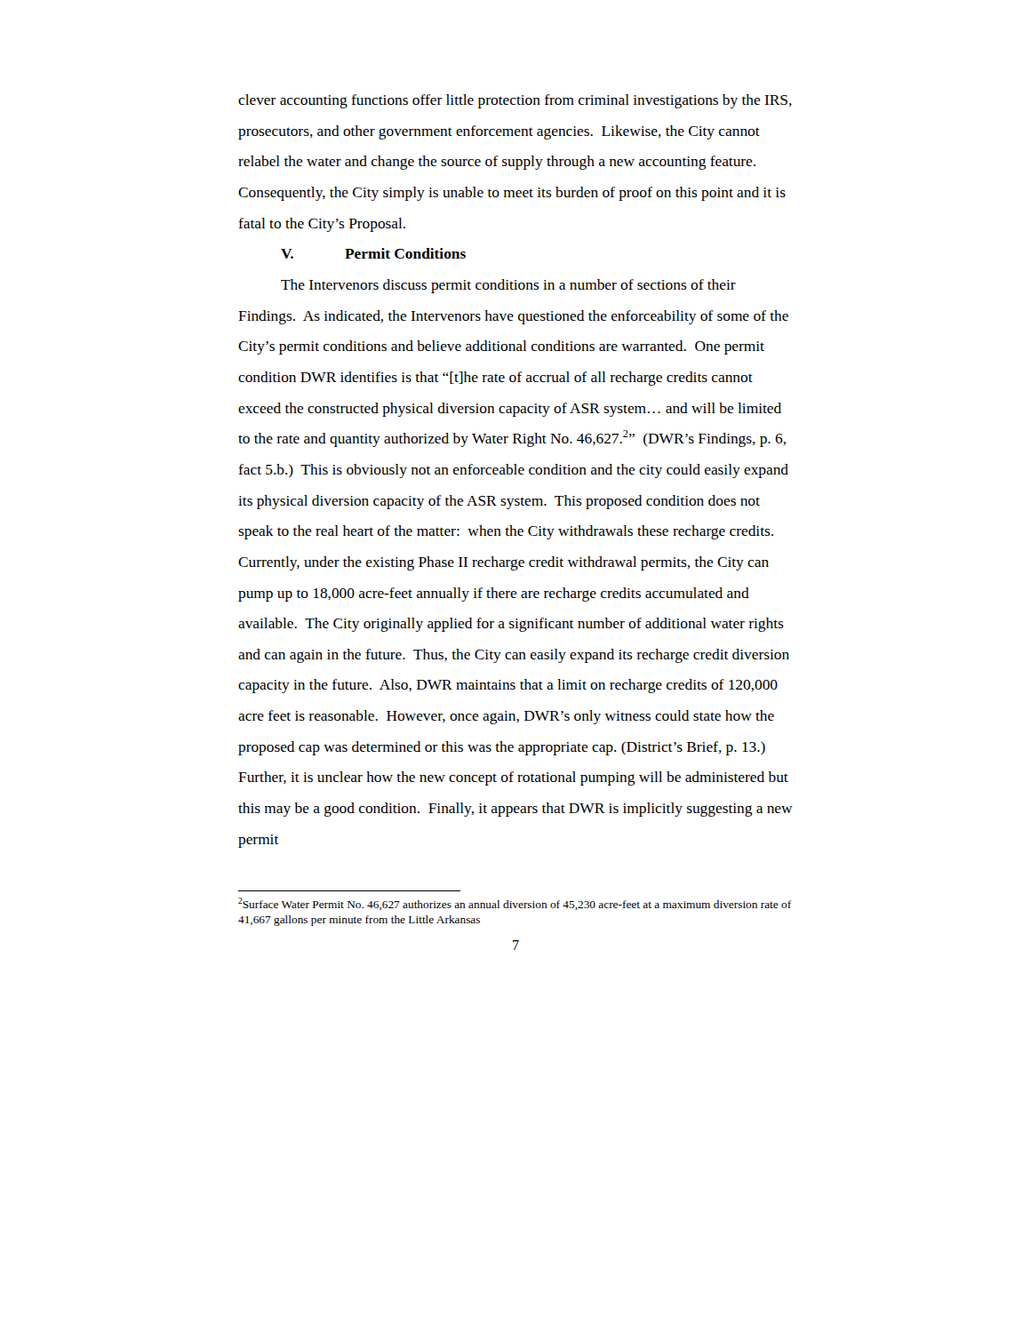clever accounting functions offer little protection from criminal investigations by the IRS, prosecutors, and other government enforcement agencies. Likewise, the City cannot relabel the water and change the source of supply through a new accounting feature. Consequently, the City simply is unable to meet its burden of proof on this point and it is fatal to the City’s Proposal.
V. Permit Conditions
The Intervenors discuss permit conditions in a number of sections of their Findings. As indicated, the Intervenors have questioned the enforceability of some of the City’s permit conditions and believe additional conditions are warranted. One permit condition DWR identifies is that “[t]he rate of accrual of all recharge credits cannot exceed the constructed physical diversion capacity of ASR system… and will be limited to the rate and quantity authorized by Water Right No. 46,627.2” (DWR’s Findings, p. 6, fact 5.b.) This is obviously not an enforceable condition and the city could easily expand its physical diversion capacity of the ASR system. This proposed condition does not speak to the real heart of the matter: when the City withdrawals these recharge credits. Currently, under the existing Phase II recharge credit withdrawal permits, the City can pump up to 18,000 acre-feet annually if there are recharge credits accumulated and available. The City originally applied for a significant number of additional water rights and can again in the future. Thus, the City can easily expand its recharge credit diversion capacity in the future. Also, DWR maintains that a limit on recharge credits of 120,000 acre feet is reasonable. However, once again, DWR’s only witness could state how the proposed cap was determined or this was the appropriate cap. (District’s Brief, p. 13.) Further, it is unclear how the new concept of rotational pumping will be administered but this may be a good condition. Finally, it appears that DWR is implicitly suggesting a new permit
2Surface Water Permit No. 46,627 authorizes an annual diversion of 45,230 acre-feet at a maximum diversion rate of 41,667 gallons per minute from the Little Arkansas
7